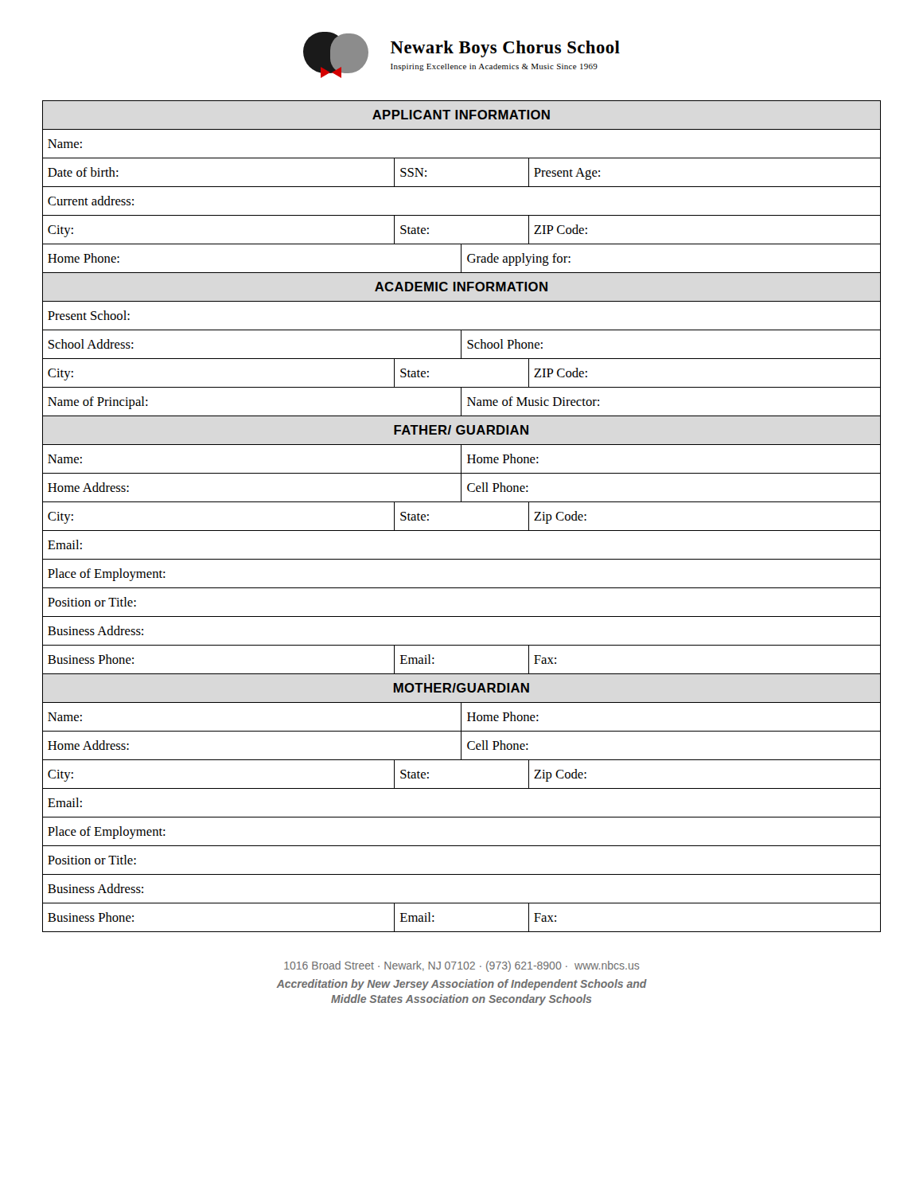Newark Boys Chorus School
Inspiring Excellence in Academics & Music Since 1969
| APPLICANT INFORMATION |
| --- |
| Name: |
| Date of birth: | SSN: | Present Age: |
| Current address: |
| City: | State: | ZIP Code: |
| Home Phone: | Grade applying for: |
| ACADEMIC INFORMATION |
| Present School: |
| School Address: | School Phone: |
| City: | State: | ZIP Code: |
| Name of Principal: | Name of Music Director: |
| FATHER/ GUARDIAN |
| Name: | Home Phone: |
| Home Address: | Cell Phone: |
| City: | State: | Zip Code: |
| Email: |
| Place of Employment: |
| Position or Title: |
| Business Address: |
| Business Phone: | Email: | Fax: |
| MOTHER/GUARDIAN |
| Name: | Home Phone: |
| Home Address: | Cell Phone: |
| City: | State: | Zip Code: |
| Email: |
| Place of Employment: |
| Position or Title: |
| Business Address: |
| Business Phone: | Email: | Fax: |
1016 Broad Street · Newark, NJ 07102 · (973) 621-8900 · www.nbcs.us
Accreditation by New Jersey Association of Independent Schools and
Middle States Association on Secondary Schools